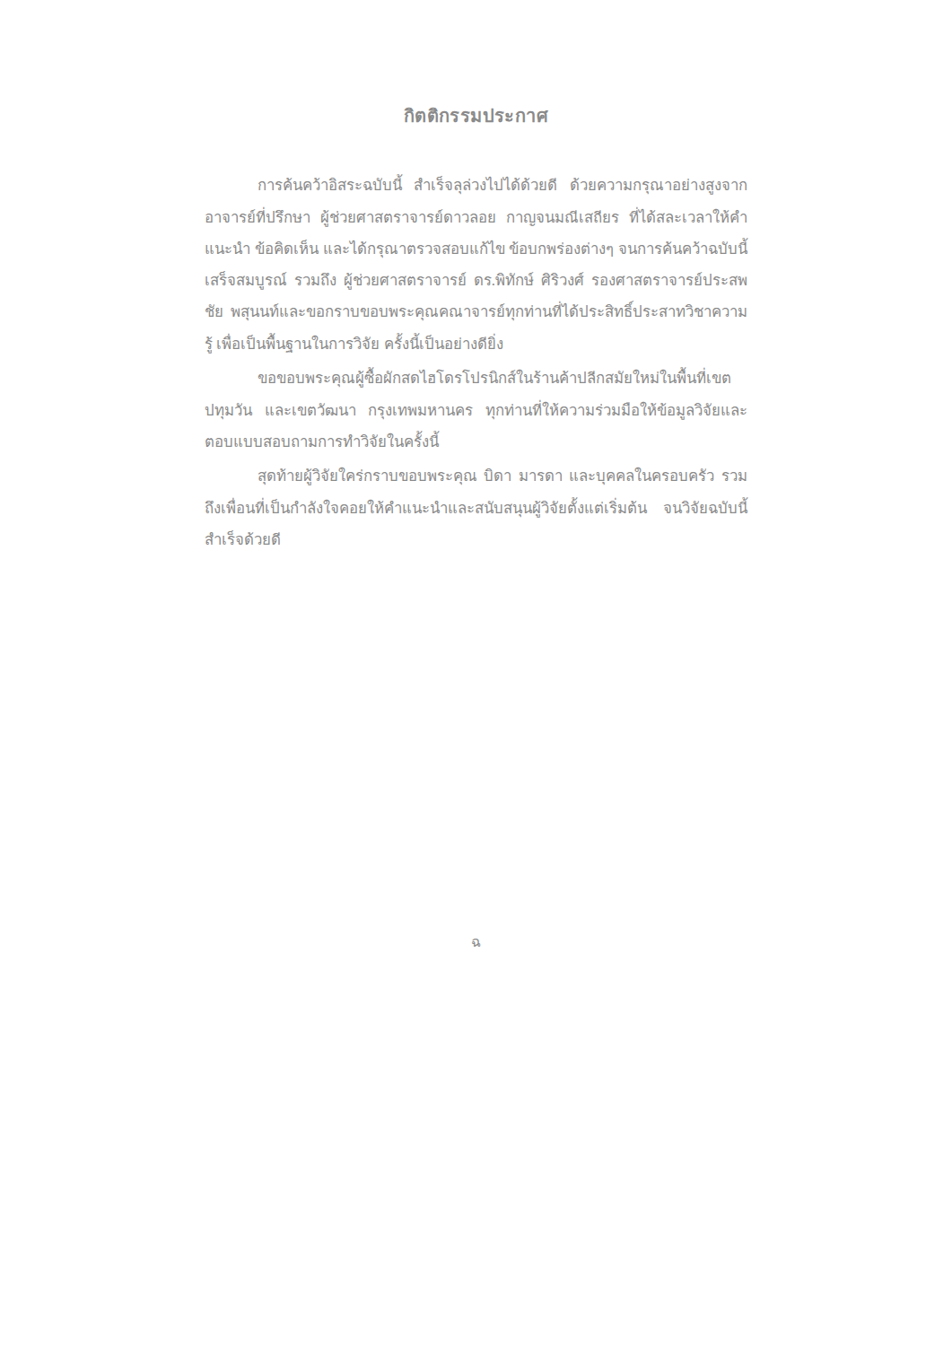กิตติกรรมประกาศ
การค้นคว้าอิสระฉบับนี้ สำเร็จลุล่วงไปได้ด้วยดี ด้วยความกรุณาอย่างสูงจากอาจารย์ที่ปรึกษา ผู้ช่วยศาสตราจารย์ดาวลอย กาญจนมณีเสถียร ที่ได้สละเวลาให้คำแนะนำ ข้อคิดเห็น และได้กรุณาตรวจสอบแก้ไข ข้อบกพร่องต่างๆ จนการค้นคว้าฉบับนี้เสร็จสมบูรณ์ รวมถึง ผู้ช่วยศาสตราจารย์ ดร.พิทักษ์ ศิริวงศ์ รองศาสตราจารย์ประสพชัย พสุนนท์และขอกราบขอบพระคุณคณาจารย์ทุกท่านที่ได้ประสิทธิ์ประสาทวิชาความรู้ เพื่อเป็นพื้นฐานในการวิจัย ครั้งนี้เป็นอย่างดียิ่ง
ขอขอบพระคุณผู้ซื้อผักสดไฮโดรโปรนิกส์ในร้านค้าปลีกสมัยใหม่ในพื้นที่เขตปทุมวัน และเขตวัฒนา กรุงเทพมหานคร ทุกท่านที่ให้ความร่วมมือให้ข้อมูลวิจัยและตอบแบบสอบถามการทำวิจัยในครั้งนี้
สุดท้ายผู้วิจัยใคร่กราบขอบพระคุณ บิดา มารดา และบุคคลในครอบครัว รวมถึงเพื่อนที่เป็นกำลังใจคอยให้คำแนะนำและสนับสนุนผู้วิจัยตั้งแต่เริ่มต้น จนวิจัยฉบับนี้สำเร็จด้วยดี
ฉ